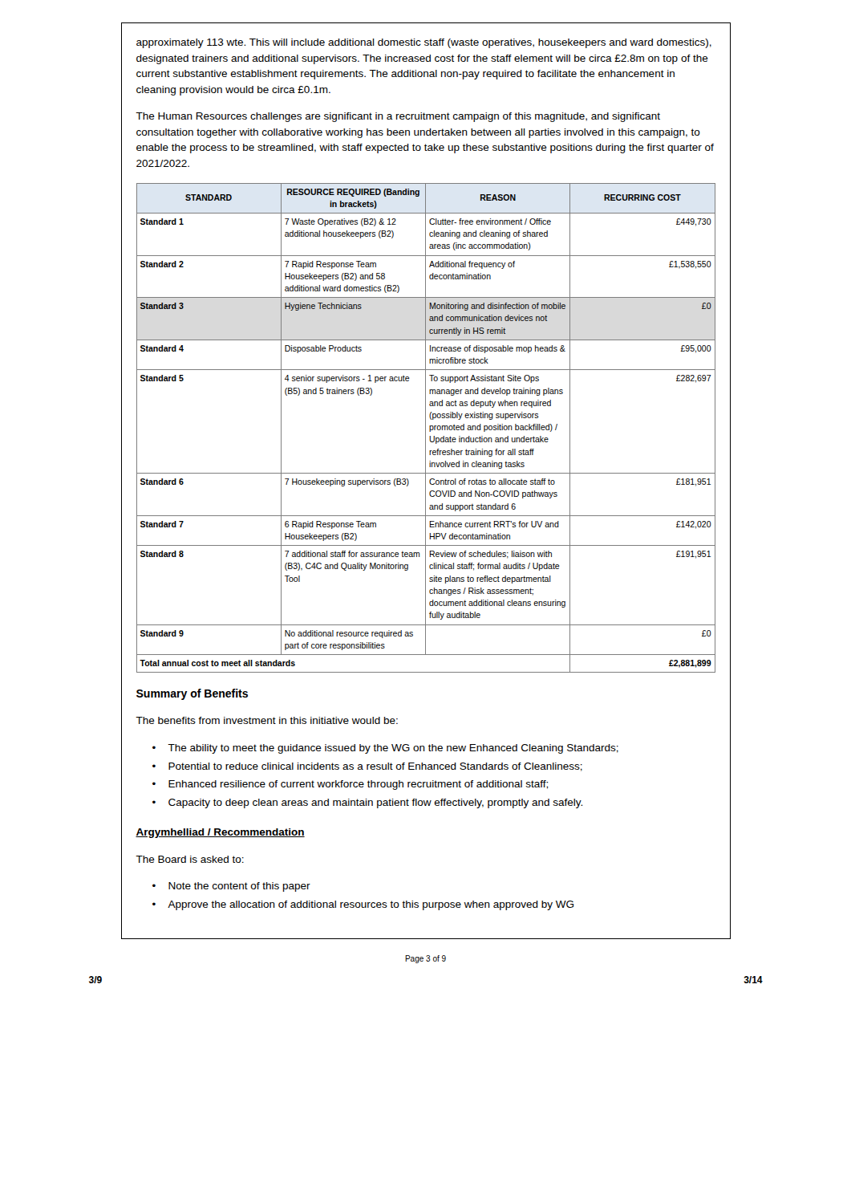approximately 113 wte. This will include additional domestic staff (waste operatives, housekeepers and ward domestics), designated trainers and additional supervisors. The increased cost for the staff element will be circa £2.8m on top of the current substantive establishment requirements. The additional non-pay required to facilitate the enhancement in cleaning provision would be circa £0.1m.
The Human Resources challenges are significant in a recruitment campaign of this magnitude, and significant consultation together with collaborative working has been undertaken between all parties involved in this campaign, to enable the process to be streamlined, with staff expected to take up these substantive positions during the first quarter of 2021/2022.
| STANDARD | RESOURCE REQUIRED (Banding in brackets) | REASON | RECURRING COST |
| --- | --- | --- | --- |
| Standard 1 | 7 Waste Operatives (B2) & 12 additional housekeepers (B2) | Clutter- free environment / Office cleaning and cleaning of shared areas (inc accommodation) | £449,730 |
| Standard 2 | 7 Rapid Response Team Housekeepers (B2) and 58 additional ward domestics (B2) | Additional frequency of decontamination | £1,538,550 |
| Standard 3 | Hygiene Technicians | Monitoring and disinfection of mobile and communication devices not currently in HS remit | £0 |
| Standard 4 | Disposable Products | Increase of disposable mop heads & microfibre stock | £95,000 |
| Standard 5 | 4 senior supervisors - 1 per acute (B5) and 5 trainers (B3) | To support Assistant Site Ops manager and develop training plans and act as deputy when required (possibly existing supervisors promoted and position backfilled) / Update induction and undertake refresher training for all staff involved in cleaning tasks | £282,697 |
| Standard 6 | 7 Housekeeping supervisors (B3) | Control of rotas to allocate staff to COVID and Non-COVID pathways and support standard 6 | £181,951 |
| Standard 7 | 6 Rapid Response Team Housekeepers (B2) | Enhance current RRT's for UV and HPV decontamination | £142,020 |
| Standard 8 | 7 additional staff for assurance team (B3), C4C and Quality Monitoring Tool | Review of schedules; liaison with clinical staff; formal audits / Update site plans to reflect departmental changes / Risk assessment; document additional cleans ensuring fully auditable | £191,951 |
| Standard 9 | No additional resource required as part of core responsibilities | | £0 |
| Total annual cost to meet all standards | £2,881,899 |
Summary of Benefits
The benefits from investment in this initiative would be:
The ability to meet the guidance issued by the WG on the new Enhanced Cleaning Standards;
Potential to reduce clinical incidents as a result of Enhanced Standards of Cleanliness;
Enhanced resilience of current workforce through recruitment of additional staff;
Capacity to deep clean areas and maintain patient flow effectively, promptly and safely.
Argymhelliad / Recommendation
The Board is asked to:
Note the content of this paper
Approve the allocation of additional resources to this purpose when approved by WG
Page 3 of 9
3/9 3/14